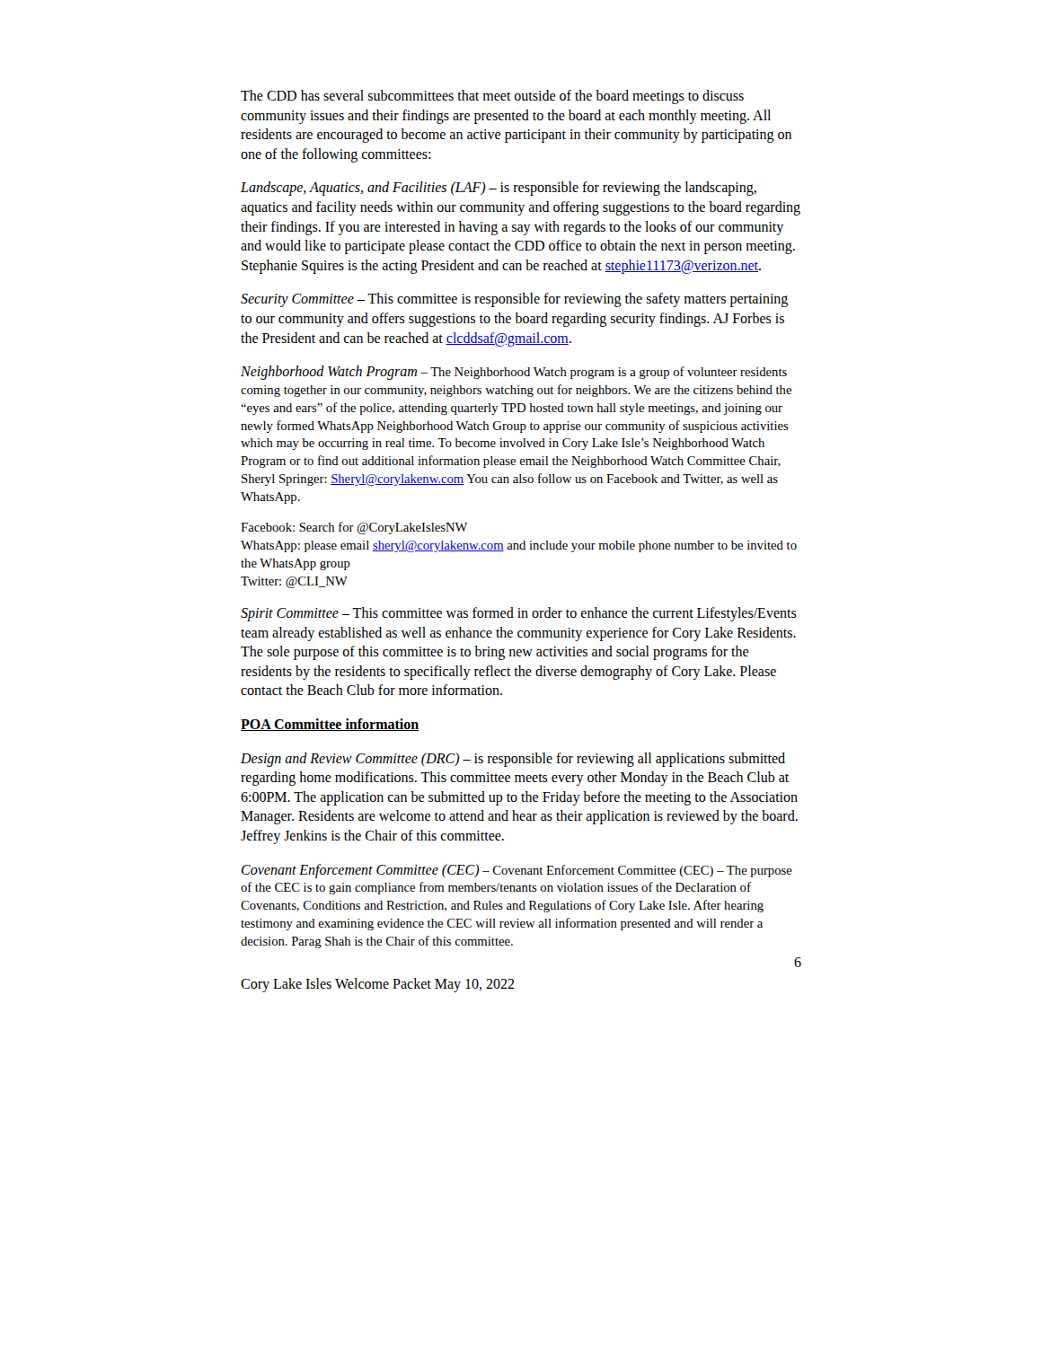The CDD has several subcommittees that meet outside of the board meetings to discuss community issues and their findings are presented to the board at each monthly meeting. All residents are encouraged to become an active participant in their community by participating on one of the following committees:
Landscape, Aquatics, and Facilities (LAF) – is responsible for reviewing the landscaping, aquatics and facility needs within our community and offering suggestions to the board regarding their findings. If you are interested in having a say with regards to the looks of our community and would like to participate please contact the CDD office to obtain the next in person meeting. Stephanie Squires is the acting President and can be reached at stephie11173@verizon.net.
Security Committee – This committee is responsible for reviewing the safety matters pertaining to our community and offers suggestions to the board regarding security findings. AJ Forbes is the President and can be reached at clcddsaf@gmail.com.
Neighborhood Watch Program – The Neighborhood Watch program is a group of volunteer residents coming together in our community, neighbors watching out for neighbors. We are the citizens behind the “eyes and ears” of the police, attending quarterly TPD hosted town hall style meetings, and joining our newly formed WhatsApp Neighborhood Watch Group to apprise our community of suspicious activities which may be occurring in real time. To become involved in Cory Lake Isle’s Neighborhood Watch Program or to find out additional information please email the Neighborhood Watch Committee Chair, Sheryl Springer: Sheryl@corylakenw.com You can also follow us on Facebook and Twitter, as well as WhatsApp.
Facebook: Search for @CoryLakeIslesNW
WhatsApp: please email sheryl@corylakenw.com and include your mobile phone number to be invited to the WhatsApp group
Twitter: @CLI_NW
Spirit Committee – This committee was formed in order to enhance the current Lifestyles/Events team already established as well as enhance the community experience for Cory Lake Residents. The sole purpose of this committee is to bring new activities and social programs for the residents by the residents to specifically reflect the diverse demography of Cory Lake. Please contact the Beach Club for more information.
POA Committee information
Design and Review Committee (DRC) – is responsible for reviewing all applications submitted regarding home modifications. This committee meets every other Monday in the Beach Club at 6:00PM. The application can be submitted up to the Friday before the meeting to the Association Manager. Residents are welcome to attend and hear as their application is reviewed by the board. Jeffrey Jenkins is the Chair of this committee.
Covenant Enforcement Committee (CEC) – Covenant Enforcement Committee (CEC) – The purpose of the CEC is to gain compliance from members/tenants on violation issues of the Declaration of Covenants, Conditions and Restriction, and Rules and Regulations of Cory Lake Isle. After hearing testimony and examining evidence the CEC will review all information presented and will render a decision. Parag Shah is the Chair of this committee.
6
Cory Lake Isles Welcome Packet May 10, 2022